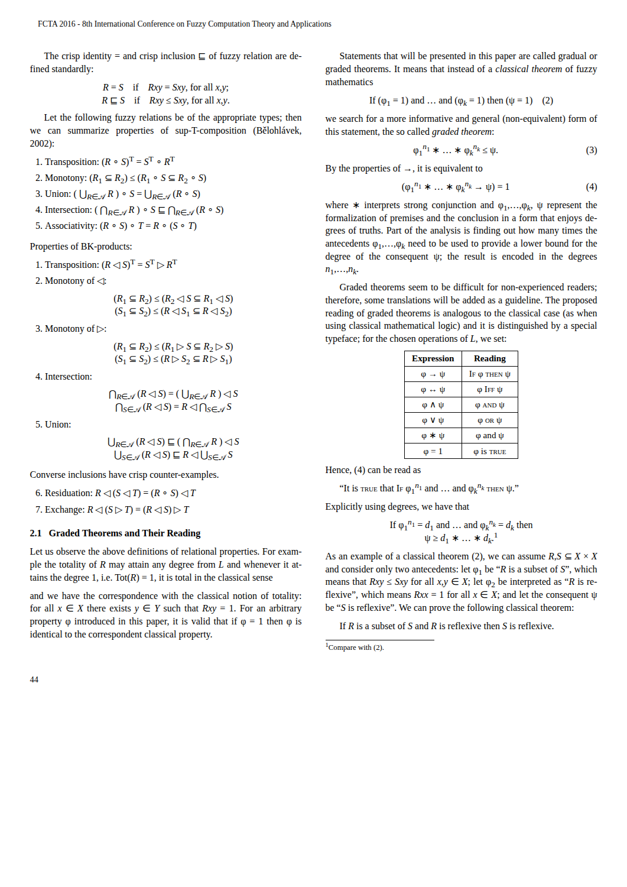FCTA 2016 - 8th International Conference on Fuzzy Computation Theory and Applications
The crisp identity = and crisp inclusion ⊑ of fuzzy relation are defined standardly:
R = S if Rxy = Sxy, for all x,y;
R ⊑ S if Rxy ≤ Sxy, for all x,y.
Let the following fuzzy relations be of the appropriate types; then we can summarize properties of sup-T-composition (Bělohlávek, 2002):
Transposition: (R ∘ S)T = ST ∘ RT
Monotony: (R1 ⊆ R2) ≤ (R1 ∘ S ⊆ R2 ∘ S)
Union: ( ⋃R∈𝒜 R ) ∘ S = ⋃R∈𝒜 (R ∘ S)
Intersection: ( ⋂R∈𝒜 R ) ∘ S ⊑ ⋂R∈𝒜 (R ∘ S)
Associativity: (R ∘ S) ∘ T = R ∘ (S ∘ T)
Properties of BK-products:
Transposition: (R ◁ S)T = ST ▷ RT
Monotony of ◁:
(R1 ⊆ R2) ≤ (R2 ◁ S ⊆ R1 ◁ S)
(S1 ⊆ S2) ≤ (R ◁ S1 ⊆ R ◁ S2)
Monotony of ▷:
(R1 ⊆ R2) ≤ (R1 ▷ S ⊆ R2 ▷ S)
(S1 ⊆ S2) ≤ (R ▷ S2 ⊆ R ▷ S1)
Intersection:
⋂R∈𝒜 (R ◁ S) = ( ⋃R∈𝒜 R ) ◁ S
⋂S∈𝒜 (R ◁ S) = R ◁ ⋂S∈𝒜 S
Union:
⋃R∈𝒜 (R ◁ S) ⊑ ( ⋂R∈𝒜 R ) ◁ S
⋃S∈𝒜 (R ◁ S) ⊑ R ◁ ⋃S∈𝒜 S
Converse inclusions have crisp counter-examples.
Residuation: R ◁ (S ◁ T) = (R ∘ S) ◁ T
Exchange: R ◁ (S ▷ T) = (R ◁ S) ▷ T
2.1 Graded Theorems and Their Reading
Let us observe the above definitions of relational properties. For example the totality of R may attain any degree from L and whenever it attains the degree 1, i.e. Tot(R) = 1, it is total in the classical sense
and we have the correspondence with the classical notion of totality: for all x ∈ X there exists y ∈ Y such that Rxy = 1. For an arbitrary property φ introduced in this paper, it is valid that if φ = 1 then φ is identical to the correspondent classical property.
Statements that will be presented in this paper are called gradual or graded theorems. It means that instead of a classical theorem of fuzzy mathematics
If (φ1 = 1) and … and (φk = 1) then (ψ = 1) (2)
we search for a more informative and general (non-equivalent) form of this statement, the so called graded theorem:
φ1n1 ∗ … ∗ φknk ≤ ψ. (3)
By the properties of →, it is equivalent to
(φ1n1 ∗ … ∗ φknk → ψ) = 1 (4)
where ∗ interprets strong conjunction and φ1,…,φk, ψ represent the formalization of premises and the conclusion in a form that enjoys degrees of truths. Part of the analysis is finding out how many times the antecedents φ1,…,φk need to be used to provide a lower bound for the degree of the consequent ψ; the result is encoded in the degrees n1,…,nk.
Graded theorems seem to be difficult for non-experienced readers; therefore, some translations will be added as a guideline. The proposed reading of graded theorems is analogous to the classical case (as when using classical mathematical logic) and it is distinguished by a special typeface; for the chosen operations of L, we set:
| Expression | Reading |
| --- | --- |
| φ → ψ | If φ then ψ |
| φ ↔ ψ | φ Iff ψ |
| φ ∧ ψ | φ and ψ |
| φ ∨ ψ | φ or ψ |
| φ ∗ ψ | φ and ψ |
| φ = 1 | φ is true |
Hence, (4) can be read as
“It is true that If φ1n1 and … and φknk then ψ.”
Explicitly using degrees, we have that
If φ1n1 = d1 and … and φknk = dk then
ψ ≥ d1 ∗ … ∗ dk.1
As an example of a classical theorem (2), we can assume R,S ⊆ X × X and consider only two antecedents: let φ1 be “R is a subset of S”, which means that Rxy ≤ Sxy for all x,y ∈ X; let φ2 be interpreted as “R is reflexive”, which means Rxx = 1 for all x ∈ X; and let the consequent ψ be “S is reflexive”. We can prove the following classical theorem:
If R is a subset of S and R is reflexive then S is reflexive.
1Compare with (2).
44